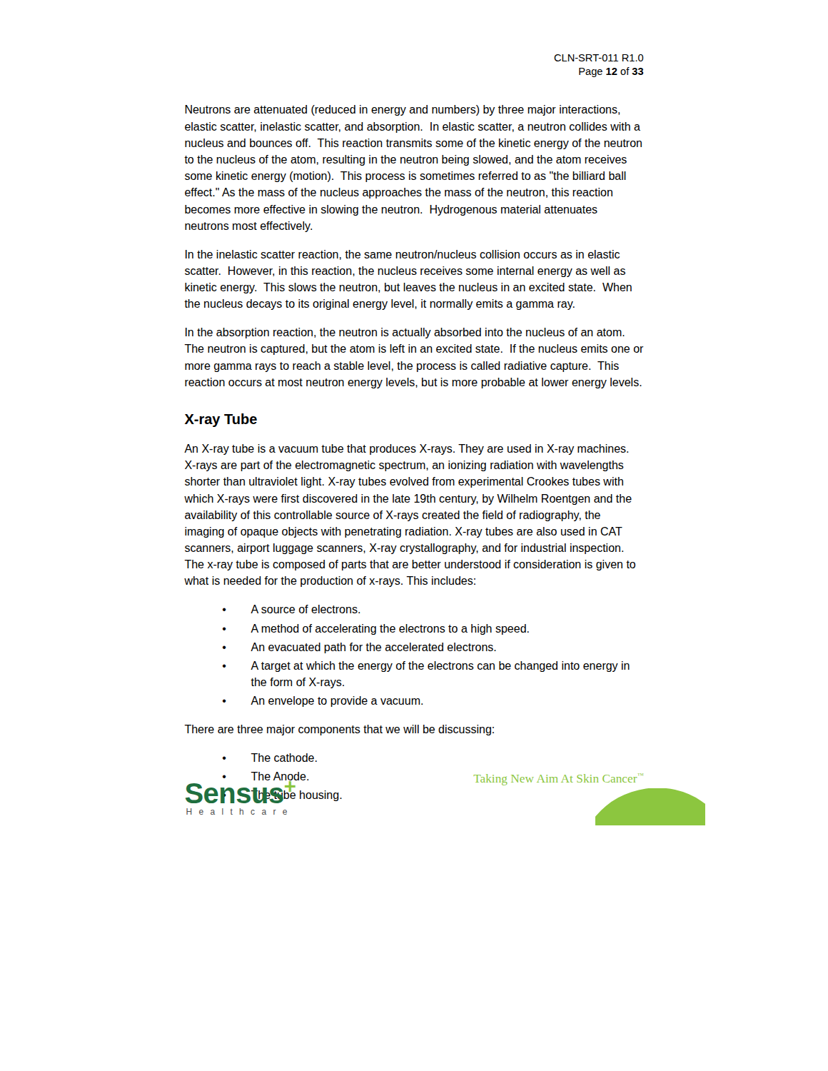CLN-SRT-011 R1.0 Page 12 of 33
Neutrons are attenuated (reduced in energy and numbers) by three major interactions, elastic scatter, inelastic scatter, and absorption. In elastic scatter, a neutron collides with a nucleus and bounces off. This reaction transmits some of the kinetic energy of the neutron to the nucleus of the atom, resulting in the neutron being slowed, and the atom receives some kinetic energy (motion). This process is sometimes referred to as "the billiard ball effect." As the mass of the nucleus approaches the mass of the neutron, this reaction becomes more effective in slowing the neutron. Hydrogenous material attenuates neutrons most effectively.
In the inelastic scatter reaction, the same neutron/nucleus collision occurs as in elastic scatter. However, in this reaction, the nucleus receives some internal energy as well as kinetic energy. This slows the neutron, but leaves the nucleus in an excited state. When the nucleus decays to its original energy level, it normally emits a gamma ray.
In the absorption reaction, the neutron is actually absorbed into the nucleus of an atom. The neutron is captured, but the atom is left in an excited state. If the nucleus emits one or more gamma rays to reach a stable level, the process is called radiative capture. This reaction occurs at most neutron energy levels, but is more probable at lower energy levels.
X-ray Tube
An X-ray tube is a vacuum tube that produces X-rays. They are used in X-ray machines. X-rays are part of the electromagnetic spectrum, an ionizing radiation with wavelengths shorter than ultraviolet light. X-ray tubes evolved from experimental Crookes tubes with which X-rays were first discovered in the late 19th century, by Wilhelm Roentgen and the availability of this controllable source of X-rays created the field of radiography, the imaging of opaque objects with penetrating radiation. X-ray tubes are also used in CAT scanners, airport luggage scanners, X-ray crystallography, and for industrial inspection.
The x-ray tube is composed of parts that are better understood if consideration is given to what is needed for the production of x-rays. This includes:
A source of electrons.
A method of accelerating the electrons to a high speed.
An evacuated path for the accelerated electrons.
A target at which the energy of the electrons can be changed into energy in the form of X-rays.
An envelope to provide a vacuum.
There are three major components that we will be discussing:
The cathode.
The Anode.
The tube housing.
Sensus+
H e a l t h c a r e
Taking New Aim At Skin Cancer™